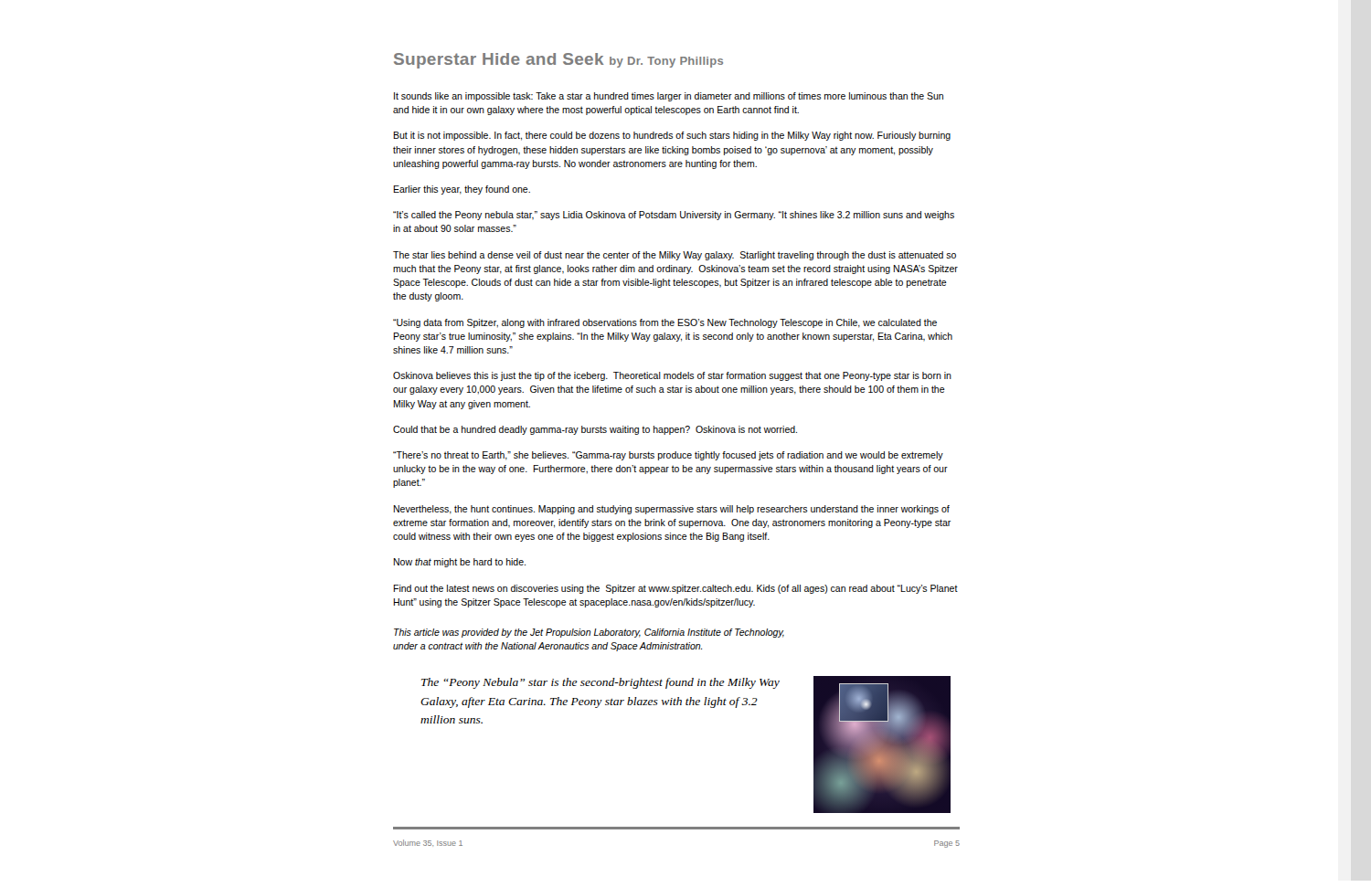Superstar Hide and Seek by Dr. Tony Phillips
It sounds like an impossible task: Take a star a hundred times larger in diameter and millions of times more luminous than the Sun and hide it in our own galaxy where the most powerful optical telescopes on Earth cannot find it.
But it is not impossible. In fact, there could be dozens to hundreds of such stars hiding in the Milky Way right now. Furiously burning their inner stores of hydrogen, these hidden superstars are like ticking bombs poised to ‘go supernova’ at any moment, possibly unleashing powerful gamma-ray bursts. No wonder astronomers are hunting for them.
Earlier this year, they found one.
“It’s called the Peony nebula star,” says Lidia Oskinova of Potsdam University in Germany. “It shines like 3.2 million suns and weighs in at about 90 solar masses.”
The star lies behind a dense veil of dust near the center of the Milky Way galaxy. Starlight traveling through the dust is attenuated so much that the Peony star, at first glance, looks rather dim and ordinary. Oskinova’s team set the record straight using NASA’s Spitzer Space Telescope. Clouds of dust can hide a star from visible-light telescopes, but Spitzer is an infrared telescope able to penetrate the dusty gloom.
“Using data from Spitzer, along with infrared observations from the ESO’s New Technology Telescope in Chile, we calculated the Peony star’s true luminosity,” she explains. “In the Milky Way galaxy, it is second only to another known superstar, Eta Carina, which shines like 4.7 million suns.”
Oskinova believes this is just the tip of the iceberg. Theoretical models of star formation suggest that one Peony-type star is born in our galaxy every 10,000 years. Given that the lifetime of such a star is about one million years, there should be 100 of them in the Milky Way at any given moment.
Could that be a hundred deadly gamma-ray bursts waiting to happen? Oskinova is not worried.
“There’s no threat to Earth,” she believes. “Gamma-ray bursts produce tightly focused jets of radiation and we would be extremely unlucky to be in the way of one. Furthermore, there don’t appear to be any supermassive stars within a thousand light years of our planet.”
Nevertheless, the hunt continues. Mapping and studying supermassive stars will help researchers understand the inner workings of extreme star formation and, moreover, identify stars on the brink of supernova. One day, astronomers monitoring a Peony-type star could witness with their own eyes one of the biggest explosions since the Big Bang itself.
Now that might be hard to hide.
Find out the latest news on discoveries using the Spitzer at www.spitzer.caltech.edu. Kids (of all ages) can read about “Lucy’s Planet Hunt” using the Spitzer Space Telescope at spaceplace.nasa.gov/en/kids/spitzer/lucy.
This article was provided by the Jet Propulsion Laboratory, California Institute of Technology, under a contract with the National Aeronautics and Space Administration.
The “Peony Nebula” star is the second-brightest found in the Milky Way Galaxy, after Eta Carina. The Peony star blazes with the light of 3.2 million suns.
Volume 35, Issue 1 Page 5